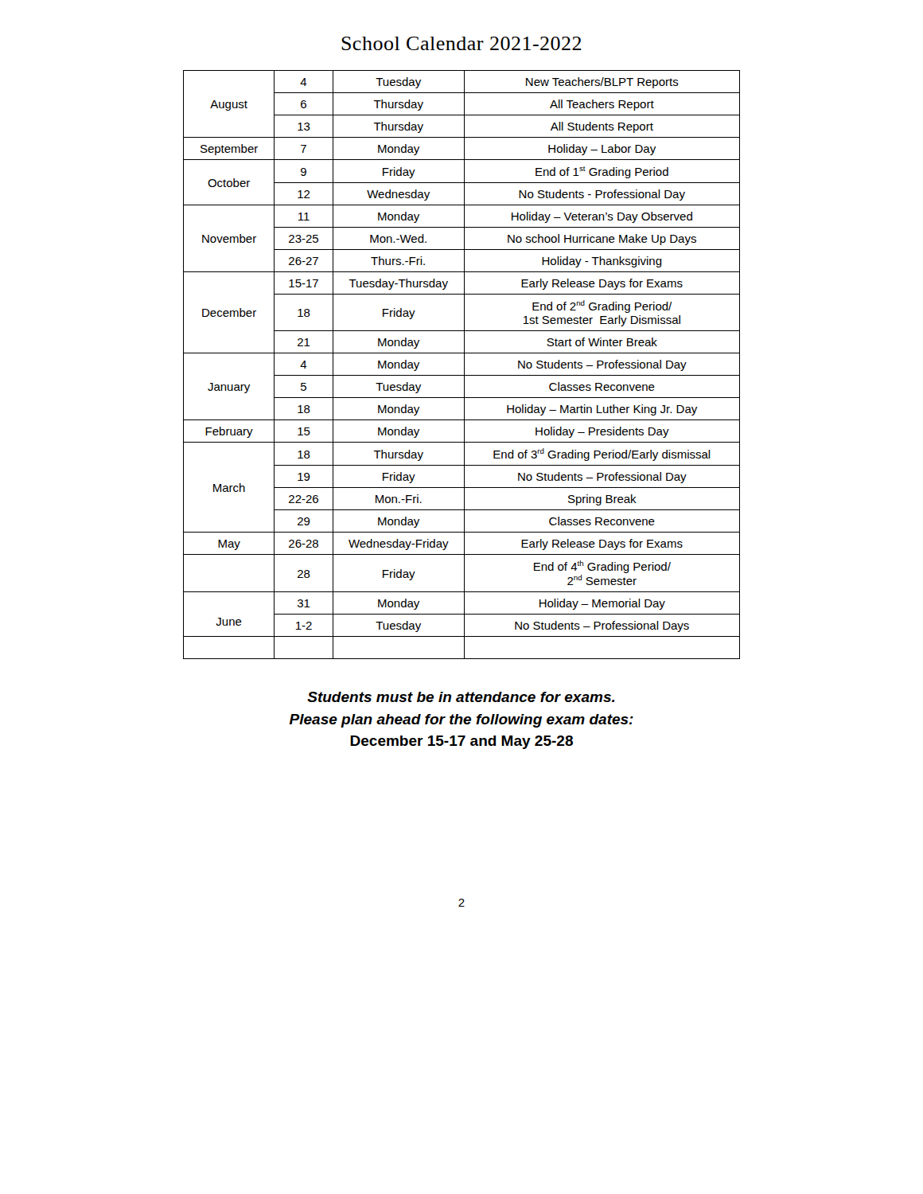School Calendar 2021-2022
| August | 4 | Tuesday | New Teachers/BLPT Reports |
| 6 | Thursday | All Teachers Report |
| 13 | Thursday | All Students Report |
| September | 7 | Monday | Holiday – Labor Day |
| October | 9 | Friday | End of 1 st Grading Period |
| 12 | Wednesday | No Students - Professional Day |
| November | 11 | Monday | Holiday – Veteran’s Day Observed |
| 23-25 | Mon.-Wed. | No school Hurricane Make Up Days |
| 26-27 | Thurs.-Fri. | Holiday - Thanksgiving |
| December | 15-17 | Tuesday-Thursday | Early Release Days for Exams |
| 18 | Friday | End of 2 nd Grading Period/ 1st Semester Early Dismissal |
| 21 | Monday | Start of Winter Break |
| January | 4 | Monday | No Students – Professional Day |
| 5 | Tuesday | Classes Reconvene |
| 18 | Monday | Holiday – Martin Luther King Jr. Day |
| February | 15 | Monday | Holiday – Presidents Day |
| March | 18 | Thursday | End of 3 rd Grading Period/Early dismissal |
| 19 | Friday | No Students – Professional Day |
| 22-26 | Mon.-Fri. | Spring Break |
| 29 | Monday | Classes Reconvene |
| May | 26-28 | Wednesday-Friday | Early Release Days for Exams |
| | 28 | Friday | End of 4 th Grading Period/ 2 nd Semester |
| June | 31 | Monday | Holiday – Memorial Day |
| 1-2 | Tuesday | No Students – Professional Days |
Students must be in attendance for exams.
Please plan ahead for the following exam dates:
December 15-17 and May 25-28
2